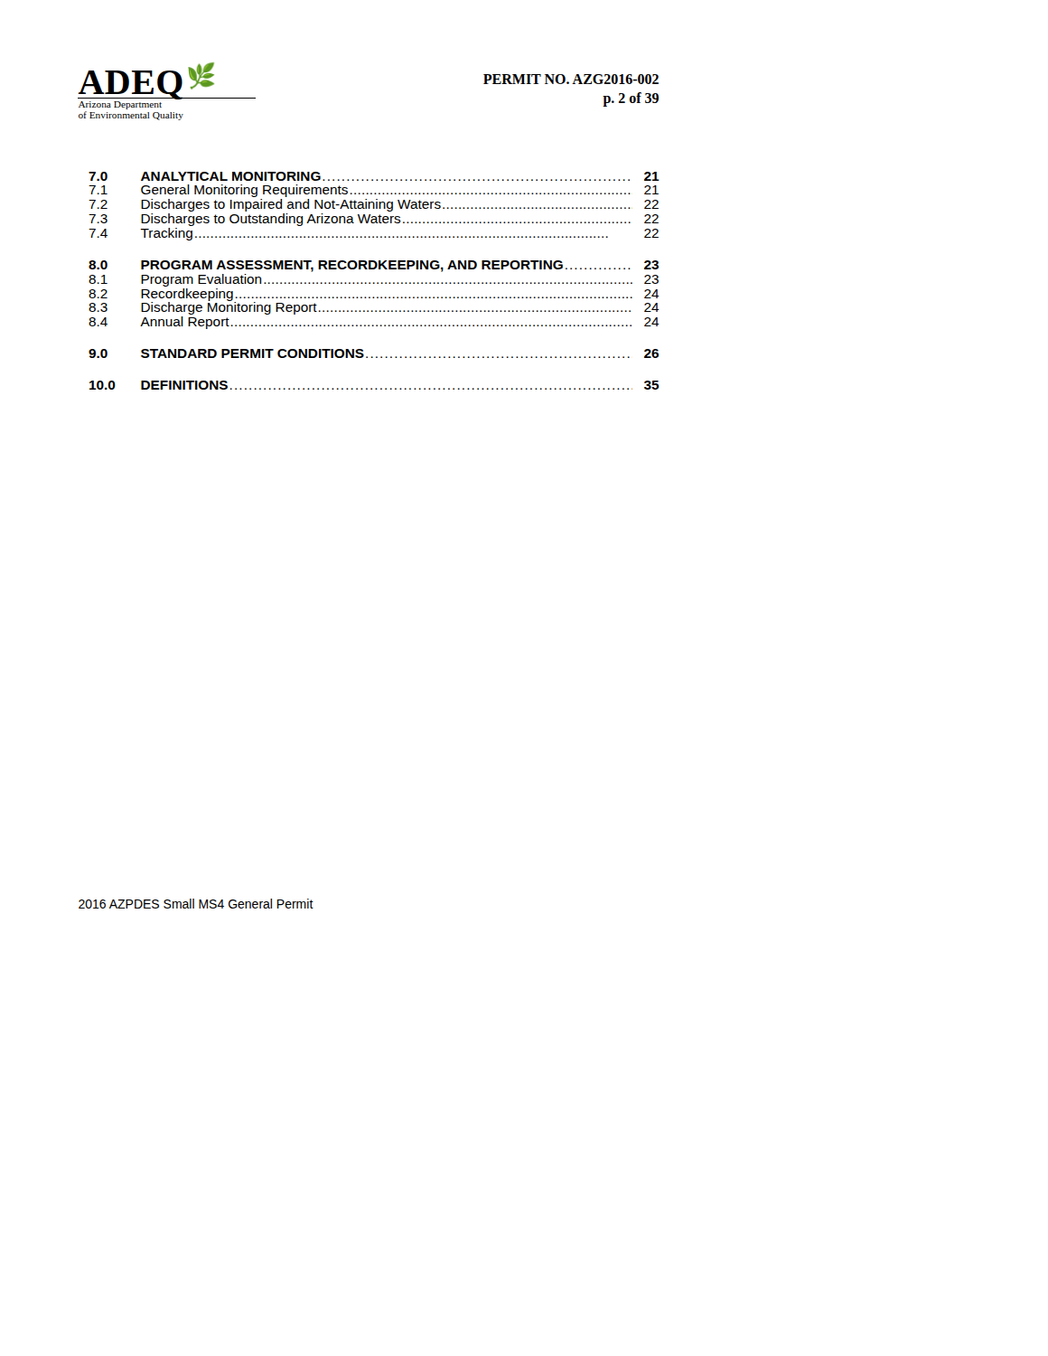ADEQ🌿
Arizona Department of Environmental Quality
PERMIT NO. AZG2016-002
p. 2 of 39
7.0 ANALYTICAL MONITORING ..................................................................................... 21
7.1 General Monitoring Requirements .............................................................................. 21
7.2 Discharges to Impaired and Not-Attaining Waters ....................................................... 22
7.3 Discharges to Outstanding Arizona Waters .............................................................. 22
7.4 Tracking ....................................................................................................... 22
8.0 PROGRAM ASSESSMENT, RECORDKEEPING, AND REPORTING ...................... 23
8.1 Program Evaluation ..................................................................................................... 23
8.2 Recordkeeping ............................................................................................................. 24
8.3 Discharge Monitoring Report ..................................................................................... 24
8.4 Annual Report .............................................................................................................. 24
9.0 STANDARD PERMIT CONDITIONS ......................................................................... 26
10.0 DEFINITIONS ........................................................................................................... 35
2016 AZPDES Small MS4 General Permit